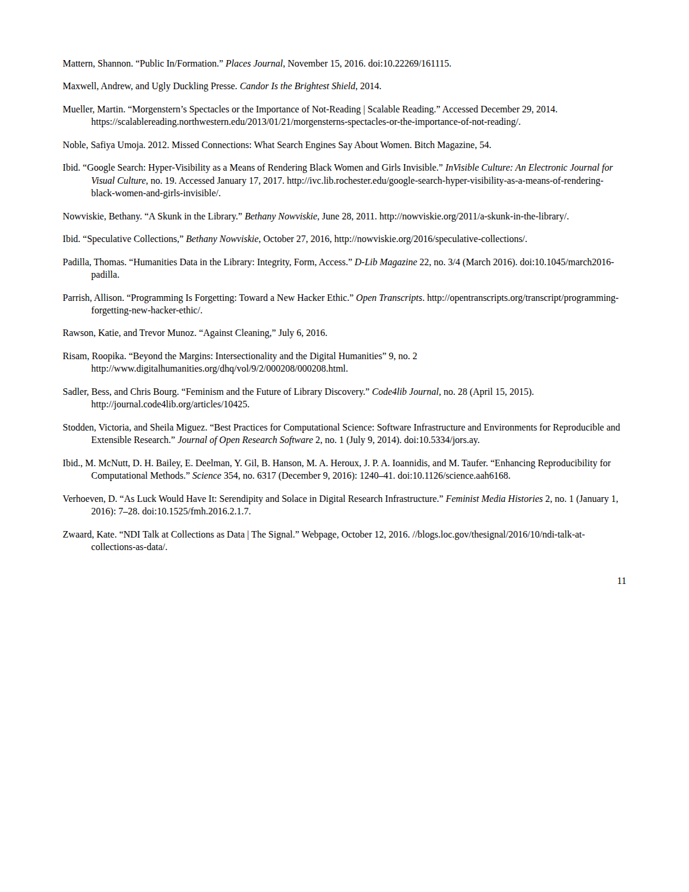Mattern, Shannon. “Public In/Formation.” Places Journal, November 15, 2016. doi:10.22269/161115.
Maxwell, Andrew, and Ugly Duckling Presse. Candor Is the Brightest Shield, 2014.
Mueller, Martin. “Morgenstern’s Spectacles or the Importance of Not-Reading | Scalable Reading.” Accessed December 29, 2014. https://scalablereading.northwestern.edu/2013/01/21/morgensterns-spectacles-or-the-importance-of-not-reading/.
Noble, Safiya Umoja. 2012. Missed Connections: What Search Engines Say About Women. Bitch Magazine, 54.
Ibid. “Google Search: Hyper-Visibility as a Means of Rendering Black Women and Girls Invisible.” InVisible Culture: An Electronic Journal for Visual Culture, no. 19. Accessed January 17, 2017. http://ivc.lib.rochester.edu/google-search-hyper-visibility-as-a-means-of-rendering-black-women-and-girls-invisible/.
Nowviskie, Bethany. “A Skunk in the Library.” Bethany Nowviskie, June 28, 2011. http://nowviskie.org/2011/a-skunk-in-the-library/.
Ibid. “Speculative Collections,” Bethany Nowviskie, October 27, 2016, http://nowviskie.org/2016/speculative-collections/.
Padilla, Thomas. “Humanities Data in the Library: Integrity, Form, Access.” D-Lib Magazine 22, no. 3/4 (March 2016). doi:10.1045/march2016-padilla.
Parrish, Allison. “Programming Is Forgetting: Toward a New Hacker Ethic.” Open Transcripts. http://opentranscripts.org/transcript/programming-forgetting-new-hacker-ethic/.
Rawson, Katie, and Trevor Munoz. “Against Cleaning,” July 6, 2016.
Risam, Roopika. “Beyond the Margins: Intersectionality and the Digital Humanities” 9, no. 2 http://www.digitalhumanities.org/dhq/vol/9/2/000208/000208.html.
Sadler, Bess, and Chris Bourg. “Feminism and the Future of Library Discovery.” Code4lib Journal, no. 28 (April 15, 2015). http://journal.code4lib.org/articles/10425.
Stodden, Victoria, and Sheila Miguez. “Best Practices for Computational Science: Software Infrastructure and Environments for Reproducible and Extensible Research.” Journal of Open Research Software 2, no. 1 (July 9, 2014). doi:10.5334/jors.ay.
Ibid., M. McNutt, D. H. Bailey, E. Deelman, Y. Gil, B. Hanson, M. A. Heroux, J. P. A. Ioannidis, and M. Taufer. “Enhancing Reproducibility for Computational Methods.” Science 354, no. 6317 (December 9, 2016): 1240–41. doi:10.1126/science.aah6168.
Verhoeven, D. “As Luck Would Have It: Serendipity and Solace in Digital Research Infrastructure.” Feminist Media Histories 2, no. 1 (January 1, 2016): 7–28. doi:10.1525/fmh.2016.2.1.7.
Zwaard, Kate. “NDI Talk at Collections as Data | The Signal.” Webpage, October 12, 2016. //blogs.loc.gov/thesignal/2016/10/ndi-talk-at-collections-as-data/.
11